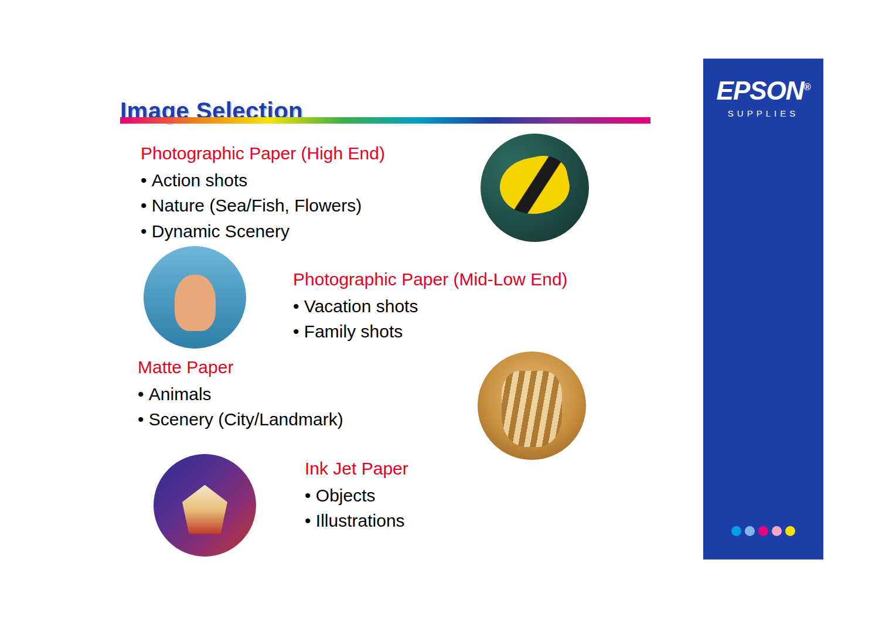Image Selection
EPSON®
SUPPLIES
Photographic Paper (High End)
Action shots
Nature (Sea/Fish, Flowers)
Dynamic Scenery
Photographic Paper (Mid-Low End)
Vacation shots
Family shots
Matte Paper
Animals
Scenery (City/Landmark)
Ink Jet Paper
Objects
Illustrations